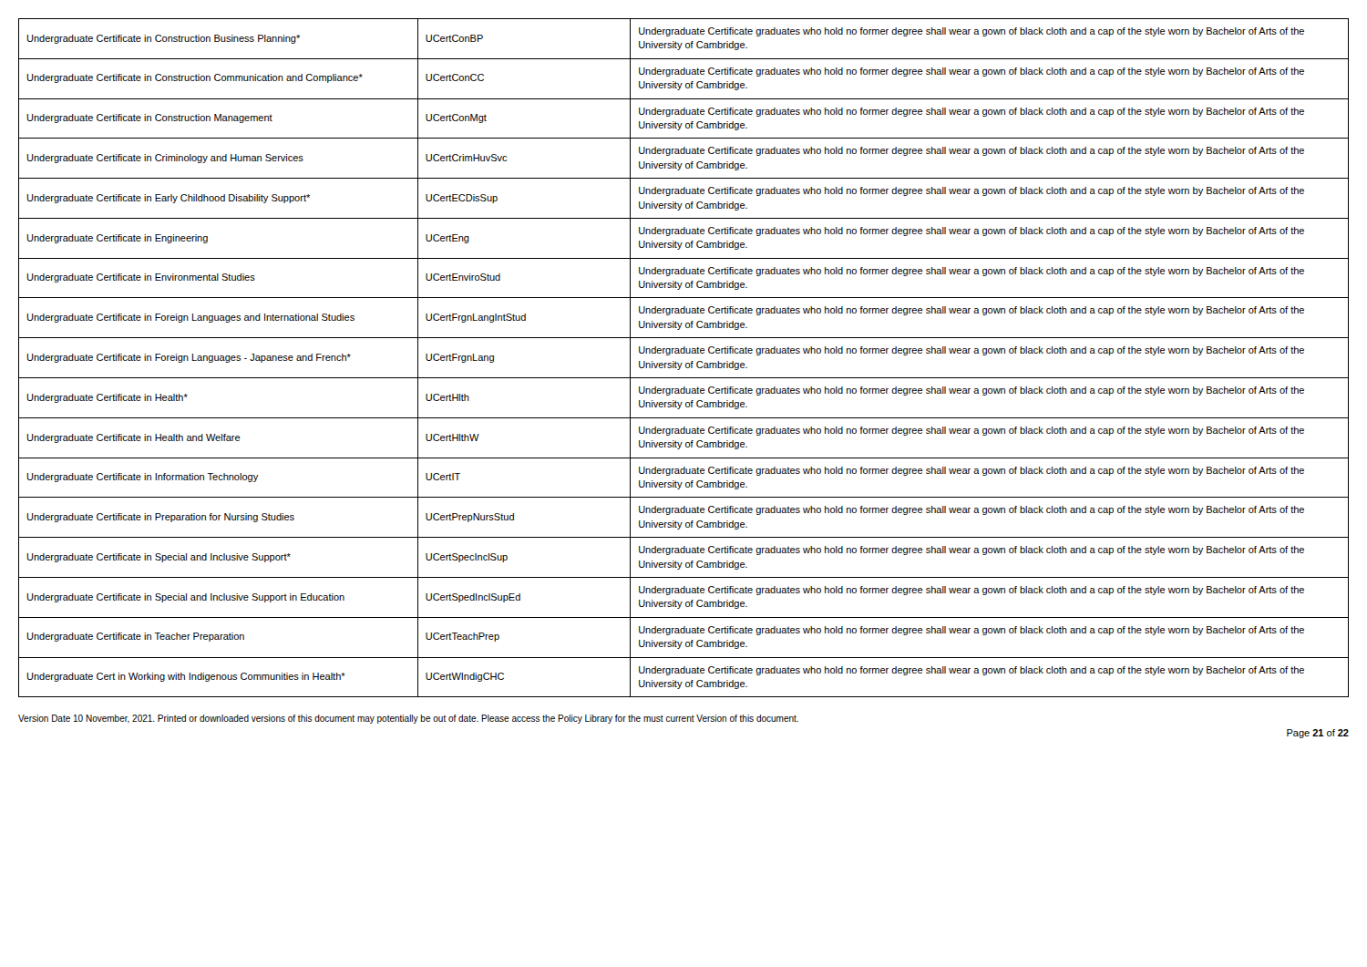| Undergraduate Certificate in Construction Business Planning* | UCertConBP | Undergraduate Certificate graduates who hold no former degree shall wear a gown of black cloth and a cap of the style worn by Bachelor of Arts of the University of Cambridge. |
| Undergraduate Certificate in Construction Communication and Compliance* | UCertConCC | Undergraduate Certificate graduates who hold no former degree shall wear a gown of black cloth and a cap of the style worn by Bachelor of Arts of the University of Cambridge. |
| Undergraduate Certificate in Construction Management | UCertConMgt | Undergraduate Certificate graduates who hold no former degree shall wear a gown of black cloth and a cap of the style worn by Bachelor of Arts of the University of Cambridge. |
| Undergraduate Certificate in Criminology and Human Services | UCertCrimHuvSvc | Undergraduate Certificate graduates who hold no former degree shall wear a gown of black cloth and a cap of the style worn by Bachelor of Arts of the University of Cambridge. |
| Undergraduate Certificate in Early Childhood Disability Support* | UCertECDisSup | Undergraduate Certificate graduates who hold no former degree shall wear a gown of black cloth and a cap of the style worn by Bachelor of Arts of the University of Cambridge. |
| Undergraduate Certificate in Engineering | UCertEng | Undergraduate Certificate graduates who hold no former degree shall wear a gown of black cloth and a cap of the style worn by Bachelor of Arts of the University of Cambridge. |
| Undergraduate Certificate in Environmental Studies | UCertEnviroStud | Undergraduate Certificate graduates who hold no former degree shall wear a gown of black cloth and a cap of the style worn by Bachelor of Arts of the University of Cambridge. |
| Undergraduate Certificate in Foreign Languages and International Studies | UCertFrgnLangIntStud | Undergraduate Certificate graduates who hold no former degree shall wear a gown of black cloth and a cap of the style worn by Bachelor of Arts of the University of Cambridge. |
| Undergraduate Certificate in Foreign Languages - Japanese and French* | UCertFrgnLang | Undergraduate Certificate graduates who hold no former degree shall wear a gown of black cloth and a cap of the style worn by Bachelor of Arts of the University of Cambridge. |
| Undergraduate Certificate in Health* | UCertHlth | Undergraduate Certificate graduates who hold no former degree shall wear a gown of black cloth and a cap of the style worn by Bachelor of Arts of the University of Cambridge. |
| Undergraduate Certificate in Health and Welfare | UCertHlthW | Undergraduate Certificate graduates who hold no former degree shall wear a gown of black cloth and a cap of the style worn by Bachelor of Arts of the University of Cambridge. |
| Undergraduate Certificate in Information Technology | UCertIT | Undergraduate Certificate graduates who hold no former degree shall wear a gown of black cloth and a cap of the style worn by Bachelor of Arts of the University of Cambridge. |
| Undergraduate Certificate in Preparation for Nursing Studies | UCertPrepNursStud | Undergraduate Certificate graduates who hold no former degree shall wear a gown of black cloth and a cap of the style worn by Bachelor of Arts of the University of Cambridge. |
| Undergraduate Certificate in Special and Inclusive Support* | UCertSpecInclSup | Undergraduate Certificate graduates who hold no former degree shall wear a gown of black cloth and a cap of the style worn by Bachelor of Arts of the University of Cambridge. |
| Undergraduate Certificate in Special and Inclusive Support in Education | UCertSpedInclSupEd | Undergraduate Certificate graduates who hold no former degree shall wear a gown of black cloth and a cap of the style worn by Bachelor of Arts of the University of Cambridge. |
| Undergraduate Certificate in Teacher Preparation | UCertTeachPrep | Undergraduate Certificate graduates who hold no former degree shall wear a gown of black cloth and a cap of the style worn by Bachelor of Arts of the University of Cambridge. |
| Undergraduate Cert in Working with Indigenous Communities in Health* | UCertWIndigCHC | Undergraduate Certificate graduates who hold no former degree shall wear a gown of black cloth and a cap of the style worn by Bachelor of Arts of the University of Cambridge. |
Version Date 10 November, 2021. Printed or downloaded versions of this document may potentially be out of date. Please access the Policy Library for the must current Version of this document.
Page 21 of 22